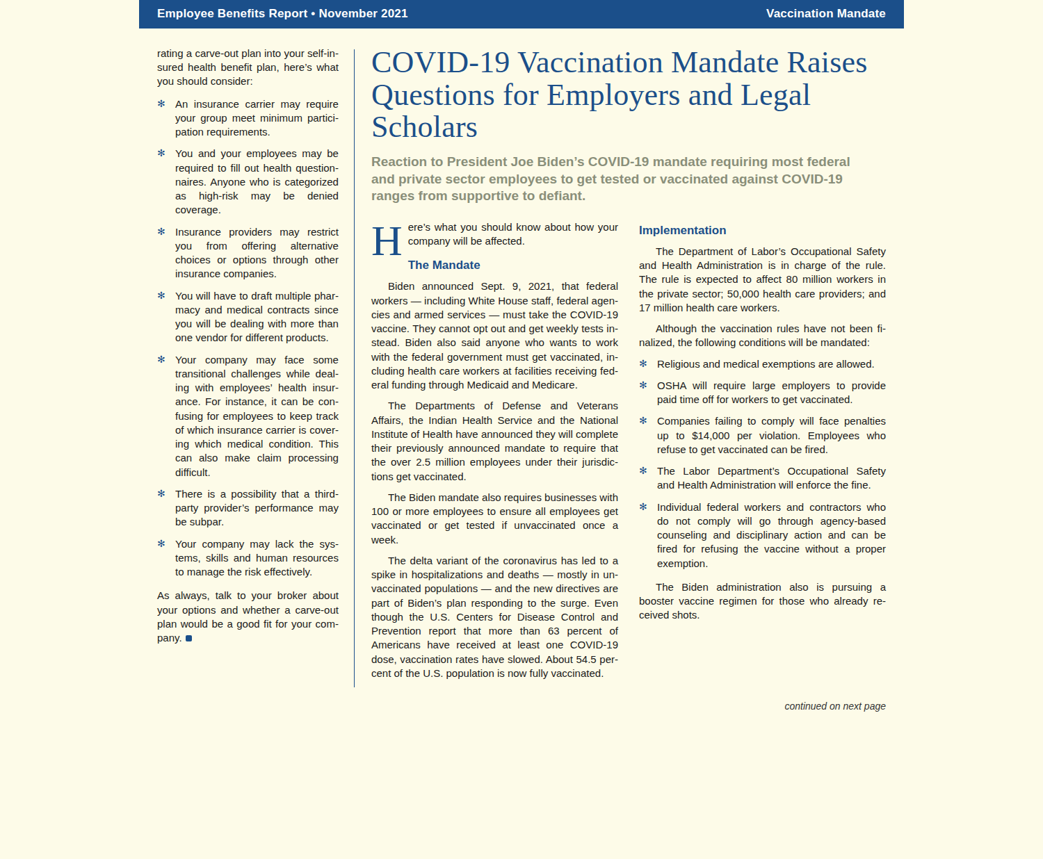Employee Benefits Report • November 2021
Vaccination Mandate
rating a carve-out plan into your self-insured health benefit plan, here’s what you should consider:
An insurance carrier may require your group meet minimum participation requirements.
You and your employees may be required to fill out health questionnaires. Anyone who is categorized as high-risk may be denied coverage.
Insurance providers may restrict you from offering alternative choices or options through other insurance companies.
You will have to draft multiple pharmacy and medical contracts since you will be dealing with more than one vendor for different products.
Your company may face some transitional challenges while dealing with employees’ health insurance. For instance, it can be confusing for employees to keep track of which insurance carrier is covering which medical condition. This can also make claim processing difficult.
There is a possibility that a third-party provider’s performance may be subpar.
Your company may lack the systems, skills and human resources to manage the risk effectively.
As always, talk to your broker about your options and whether a carve-out plan would be a good fit for your company.
COVID-19 Vaccination Mandate Raises Questions for Employers and Legal Scholars
Reaction to President Joe Biden’s COVID-19 mandate requiring most federal and private sector employees to get tested or vaccinated against COVID-19 ranges from supportive to defiant.
Here’s what you should know about how your company will be affected.
The Mandate
Biden announced Sept. 9, 2021, that federal workers — including White House staff, federal agencies and armed services — must take the COVID-19 vaccine. They cannot opt out and get weekly tests instead. Biden also said anyone who wants to work with the federal government must get vaccinated, including health care workers at facilities receiving federal funding through Medicaid and Medicare.
The Departments of Defense and Veterans Affairs, the Indian Health Service and the National Institute of Health have announced they will complete their previously announced mandate to require that the over 2.5 million employees under their jurisdictions get vaccinated.
The Biden mandate also requires businesses with 100 or more employees to ensure all employees get vaccinated or get tested if unvaccinated once a week.
The delta variant of the coronavirus has led to a spike in hospitalizations and deaths — mostly in unvaccinated populations — and the new directives are part of Biden’s plan responding to the surge. Even though the U.S. Centers for Disease Control and Prevention report that more than 63 percent of Americans have received at least one COVID-19 dose, vaccination rates have slowed. About 54.5 percent of the U.S. population is now fully vaccinated.
Implementation
The Department of Labor’s Occupational Safety and Health Administration is in charge of the rule. The rule is expected to affect 80 million workers in the private sector; 50,000 health care providers; and 17 million health care workers.
Although the vaccination rules have not been finalized, the following conditions will be mandated:
Religious and medical exemptions are allowed.
OSHA will require large employers to provide paid time off for workers to get vaccinated.
Companies failing to comply will face penalties up to $14,000 per violation. Employees who refuse to get vaccinated can be fired.
The Labor Department’s Occupational Safety and Health Administration will enforce the fine.
Individual federal workers and contractors who do not comply will go through agency-based counseling and disciplinary action and can be fired for refusing the vaccine without a proper exemption.
The Biden administration also is pursuing a booster vaccine regimen for those who already received shots.
continued on next page